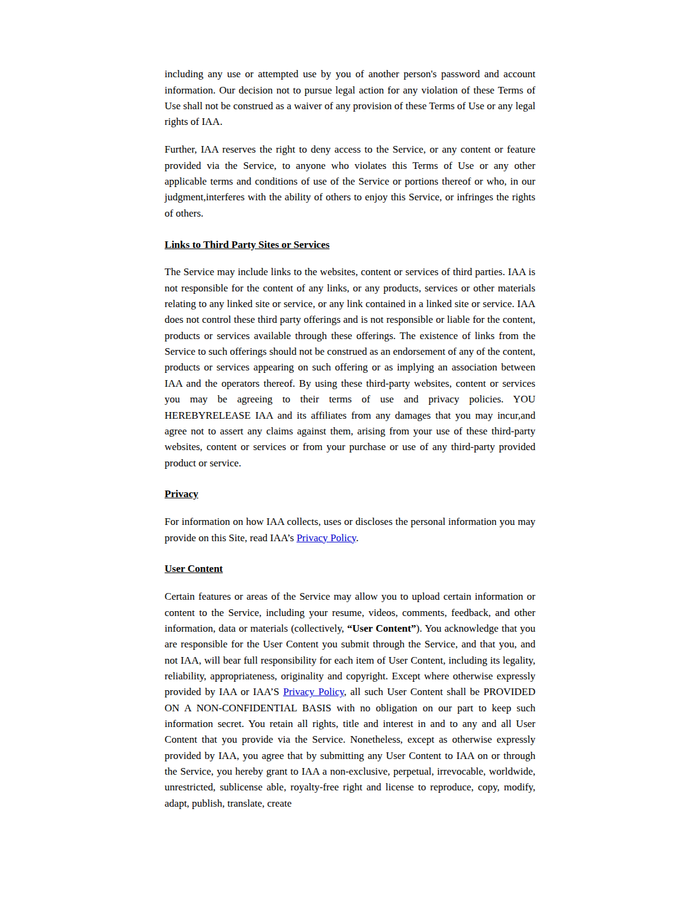including any use or attempted use by you of another person's password and account information. Our decision not to pursue legal action for any violation of these Terms of Use shall not be construed as a waiver of any provision of these Terms of Use or any legal rights of IAA.
Further, IAA reserves the right to deny access to the Service, or any content or feature provided via the Service, to anyone who violates this Terms of Use or any other applicable terms and conditions of use of the Service or portions thereof or who, in our judgment,interferes with the ability of others to enjoy this Service, or infringes the rights of others.
Links to Third Party Sites or Services
The Service may include links to the websites, content or services of third parties. IAA is not responsible for the content of any links, or any products, services or other materials relating to any linked site or service, or any link contained in a linked site or service. IAA does not control these third party offerings and is not responsible or liable for the content, products or services available through these offerings. The existence of links from the Service to such offerings should not be construed as an endorsement of any of the content, products or services appearing on such offering or as implying an association between IAA and the operators thereof. By using these third-party websites, content or services you may be agreeing to their terms of use and privacy policies. YOU HEREBYRELEASE IAA and its affiliates from any damages that you may incur,and agree not to assert any claims against them, arising from your use of these third-party websites, content or services or from your purchase or use of any third-party provided product or service.
Privacy
For information on how IAA collects, uses or discloses the personal information you may provide on this Site, read IAA’s Privacy Policy.
User Content
Certain features or areas of the Service may allow you to upload certain information or content to the Service, including your resume, videos, comments, feedback, and other information, data or materials (collectively, “User Content”). You acknowledge that you are responsible for the User Content you submit through the Service, and that you, and not IAA, will bear full responsibility for each item of User Content, including its legality, reliability, appropriateness, originality and copyright. Except where otherwise expressly provided by IAA or IAA’S Privacy Policy, all such User Content shall be PROVIDED ON A NON-CONFIDENTIAL BASIS with no obligation on our part to keep such information secret. You retain all rights, title and interest in and to any and all User Content that you provide via the Service. Nonetheless, except as otherwise expressly provided by IAA, you agree that by submitting any User Content to IAA on or through the Service, you hereby grant to IAA a non-exclusive, perpetual, irrevocable, worldwide, unrestricted, sublicense able, royalty-free right and license to reproduce, copy, modify, adapt, publish, translate, create